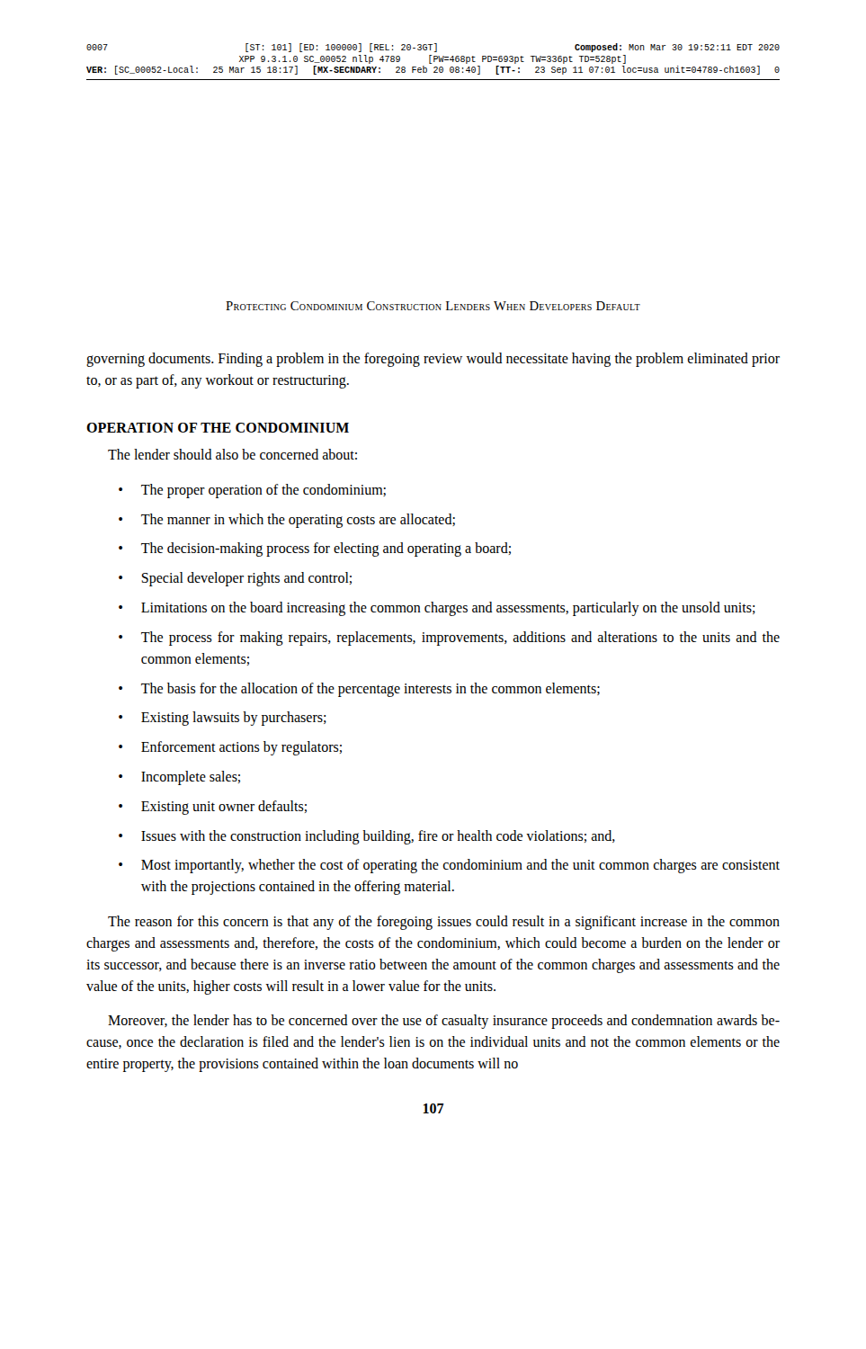0007 [ST: 101] [ED: 100000] [REL: 20-3GT] Composed: Mon Mar 30 19:52:11 EDT 2020
XPP 9.3.1.0 SC_00052 nllp 4789 [PW=468pt PD=693pt TW=336pt TD=528pt]
VER: [SC_00052-Local: 25 Mar 15 18:17][MX-SECNDARY: 28 Feb 20 08:40][TT-: 23 Sep 11 07:01 loc=usa unit=04789-ch1603] 0
Protecting Condominium Construction Lenders When Developers Default
governing documents. Finding a problem in the foregoing review would necessitate having the problem eliminated prior to, or as part of, any workout or restructuring.
OPERATION OF THE CONDOMINIUM
The lender should also be concerned about:
The proper operation of the condominium;
The manner in which the operating costs are allocated;
The decision-making process for electing and operating a board;
Special developer rights and control;
Limitations on the board increasing the common charges and assessments, particularly on the unsold units;
The process for making repairs, replacements, improvements, additions and alterations to the units and the common elements;
The basis for the allocation of the percentage interests in the common elements;
Existing lawsuits by purchasers;
Enforcement actions by regulators;
Incomplete sales;
Existing unit owner defaults;
Issues with the construction including building, fire or health code violations; and,
Most importantly, whether the cost of operating the condominium and the unit common charges are consistent with the projections contained in the offering material.
The reason for this concern is that any of the foregoing issues could result in a significant increase in the common charges and assessments and, therefore, the costs of the condominium, which could become a burden on the lender or its successor, and because there is an inverse ratio between the amount of the common charges and assessments and the value of the units, higher costs will result in a lower value for the units.
Moreover, the lender has to be concerned over the use of casualty insurance proceeds and condemnation awards because, once the declaration is filed and the lender's lien is on the individual units and not the common elements or the entire property, the provisions contained within the loan documents will no
107